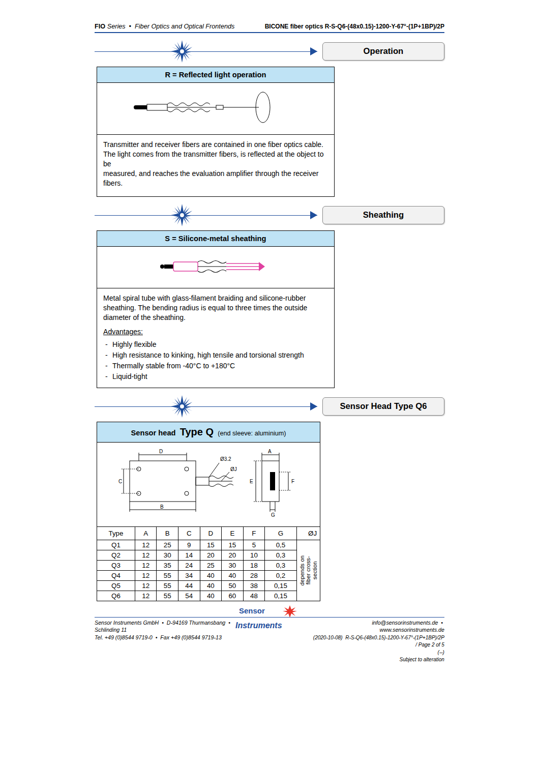FIO Series • Fiber Optics and Optical Frontends
BICONE fiber optics R-S-Q6-(48x0.15)-1200-Y-67°-(1P+1BP)/2P
Operation
| R = Reflected light operation |
| Transmitter and receiver fibers are contained in one fiber optics cable. The light comes from the transmitter fibers, is reflected at the object to be measured, and reaches the evaluation amplifier through the receiver fibers. |
Sheathing
| S = Silicone-metal sheathing |
| Metal spiral tube with glass-filament braiding and silicone-rubber sheathing. The bending radius is equal to three times the outside diameter of the sheathing. Advantages: Highly flexible High resistance to kinking, high tensile and torsional strength Thermally stable from -40°C to +180°C Liquid-tight |
Sensor Head Type Q6
| Sensor head Type Q (end sleeve: aluminium) |
| D B C Ø3.2 ØJ A E F G |
| Type | A | B | C | D | E | F | G | ØJ |
| Q1 | 12 | 25 | 9 | 15 | 15 | 5 | 0,5 | depends on fiber cross- section |
| Q2 | 12 | 30 | 14 | 20 | 20 | 10 | 0,3 |
| Q3 | 12 | 35 | 24 | 25 | 30 | 18 | 0,3 |
| Q4 | 12 | 55 | 34 | 40 | 40 | 28 | 0,2 |
| Q5 | 12 | 55 | 44 | 40 | 50 | 38 | 0,15 |
| Q6 | 12 | 55 | 54 | 40 | 60 | 48 | 0,15 |
Sensor
Sensor Instruments GmbH • D-94169 Thurmansbang • Schlinding 11
Tel. +49 (0)8544 9719-0 • Fax +49 (0)8544 9719-13
Instruments
info@sensorinstruments.de • www.sensorinstruments.de
(2020-10-08) R-S-Q6-(48x0.15)-1200-Y-67°-(1P+1BP)/2P / Page 2 of 5
(--)
Subject to alteration